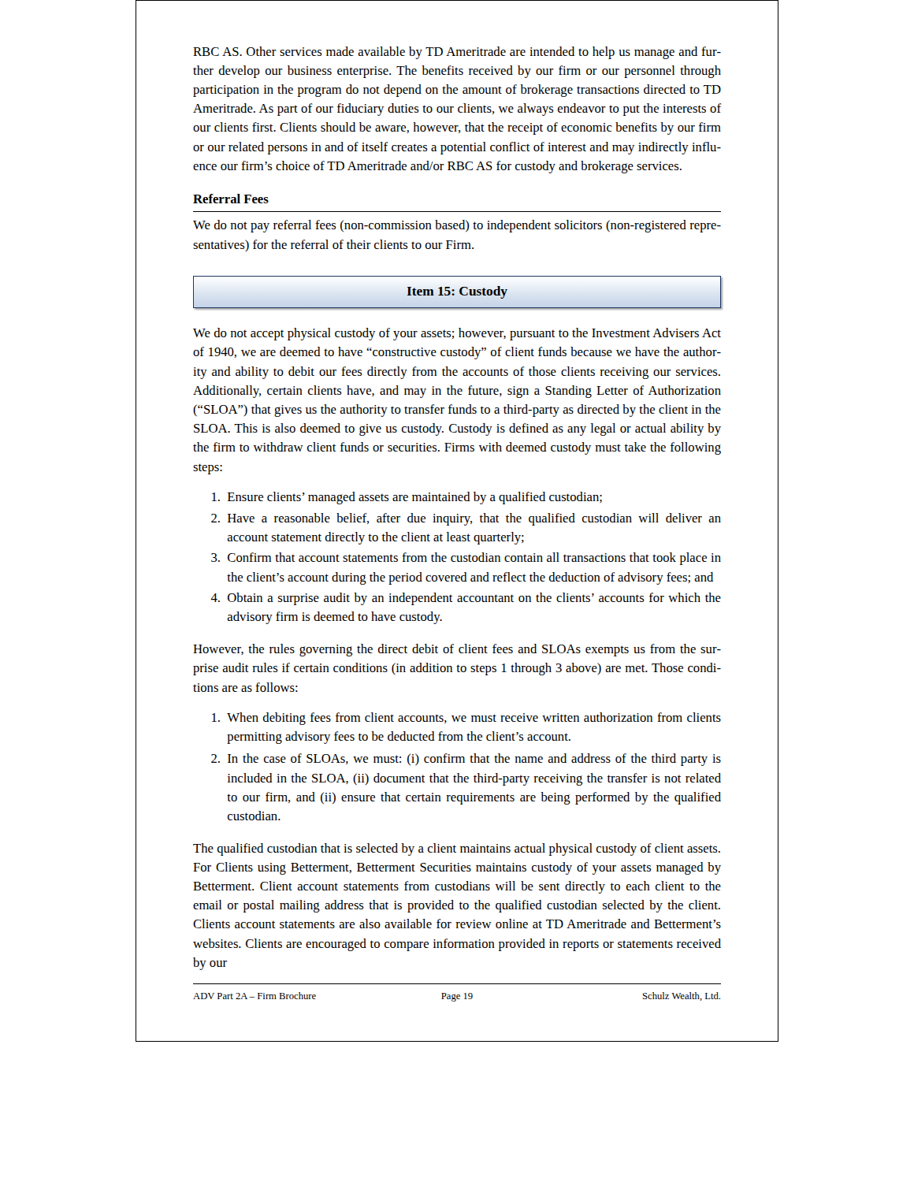RBC AS. Other services made available by TD Ameritrade are intended to help us manage and further develop our business enterprise. The benefits received by our firm or our personnel through participation in the program do not depend on the amount of brokerage transactions directed to TD Ameritrade. As part of our fiduciary duties to our clients, we always endeavor to put the interests of our clients first. Clients should be aware, however, that the receipt of economic benefits by our firm or our related persons in and of itself creates a potential conflict of interest and may indirectly influence our firm’s choice of TD Ameritrade and/or RBC AS for custody and brokerage services.
Referral Fees
We do not pay referral fees (non-commission based) to independent solicitors (non-registered representatives) for the referral of their clients to our Firm.
Item 15: Custody
We do not accept physical custody of your assets; however, pursuant to the Investment Advisers Act of 1940, we are deemed to have “constructive custody” of client funds because we have the authority and ability to debit our fees directly from the accounts of those clients receiving our services. Additionally, certain clients have, and may in the future, sign a Standing Letter of Authorization (“SLOA”) that gives us the authority to transfer funds to a third-party as directed by the client in the SLOA. This is also deemed to give us custody. Custody is defined as any legal or actual ability by the firm to withdraw client funds or securities. Firms with deemed custody must take the following steps:
Ensure clients’ managed assets are maintained by a qualified custodian;
Have a reasonable belief, after due inquiry, that the qualified custodian will deliver an account statement directly to the client at least quarterly;
Confirm that account statements from the custodian contain all transactions that took place in the client’s account during the period covered and reflect the deduction of advisory fees; and
Obtain a surprise audit by an independent accountant on the clients’ accounts for which the advisory firm is deemed to have custody.
However, the rules governing the direct debit of client fees and SLOAs exempts us from the surprise audit rules if certain conditions (in addition to steps 1 through 3 above) are met. Those conditions are as follows:
When debiting fees from client accounts, we must receive written authorization from clients permitting advisory fees to be deducted from the client’s account.
In the case of SLOAs, we must: (i) confirm that the name and address of the third party is included in the SLOA, (ii) document that the third-party receiving the transfer is not related to our firm, and (ii) ensure that certain requirements are being performed by the qualified custodian.
The qualified custodian that is selected by a client maintains actual physical custody of client assets. For Clients using Betterment, Betterment Securities maintains custody of your assets managed by Betterment. Client account statements from custodians will be sent directly to each client to the email or postal mailing address that is provided to the qualified custodian selected by the client. Clients account statements are also available for review online at TD Ameritrade and Betterment’s websites. Clients are encouraged to compare information provided in reports or statements received by our
ADV Part 2A – Firm Brochure
Page 19
Schulz Wealth, Ltd.